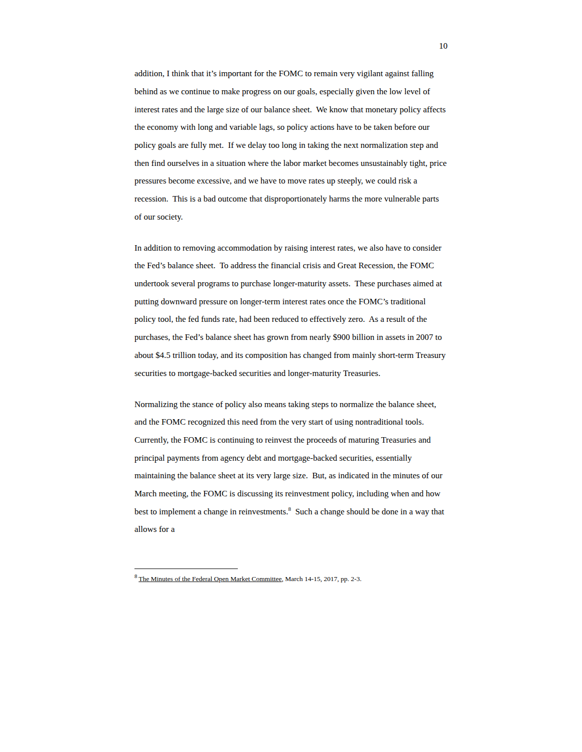10
addition, I think that it’s important for the FOMC to remain very vigilant against falling behind as we continue to make progress on our goals, especially given the low level of interest rates and the large size of our balance sheet. We know that monetary policy affects the economy with long and variable lags, so policy actions have to be taken before our policy goals are fully met. If we delay too long in taking the next normalization step and then find ourselves in a situation where the labor market becomes unsustainably tight, price pressures become excessive, and we have to move rates up steeply, we could risk a recession. This is a bad outcome that disproportionately harms the more vulnerable parts of our society.
In addition to removing accommodation by raising interest rates, we also have to consider the Fed’s balance sheet. To address the financial crisis and Great Recession, the FOMC undertook several programs to purchase longer-maturity assets. These purchases aimed at putting downward pressure on longer-term interest rates once the FOMC’s traditional policy tool, the fed funds rate, had been reduced to effectively zero. As a result of the purchases, the Fed’s balance sheet has grown from nearly $900 billion in assets in 2007 to about $4.5 trillion today, and its composition has changed from mainly short-term Treasury securities to mortgage-backed securities and longer-maturity Treasuries.
Normalizing the stance of policy also means taking steps to normalize the balance sheet, and the FOMC recognized this need from the very start of using nontraditional tools. Currently, the FOMC is continuing to reinvest the proceeds of maturing Treasuries and principal payments from agency debt and mortgage-backed securities, essentially maintaining the balance sheet at its very large size. But, as indicated in the minutes of our March meeting, the FOMC is discussing its reinvestment policy, including when and how best to implement a change in reinvestments.8 Such a change should be done in a way that allows for a
8The Minutes of the Federal Open Market Committee, March 14-15, 2017, pp. 2-3.